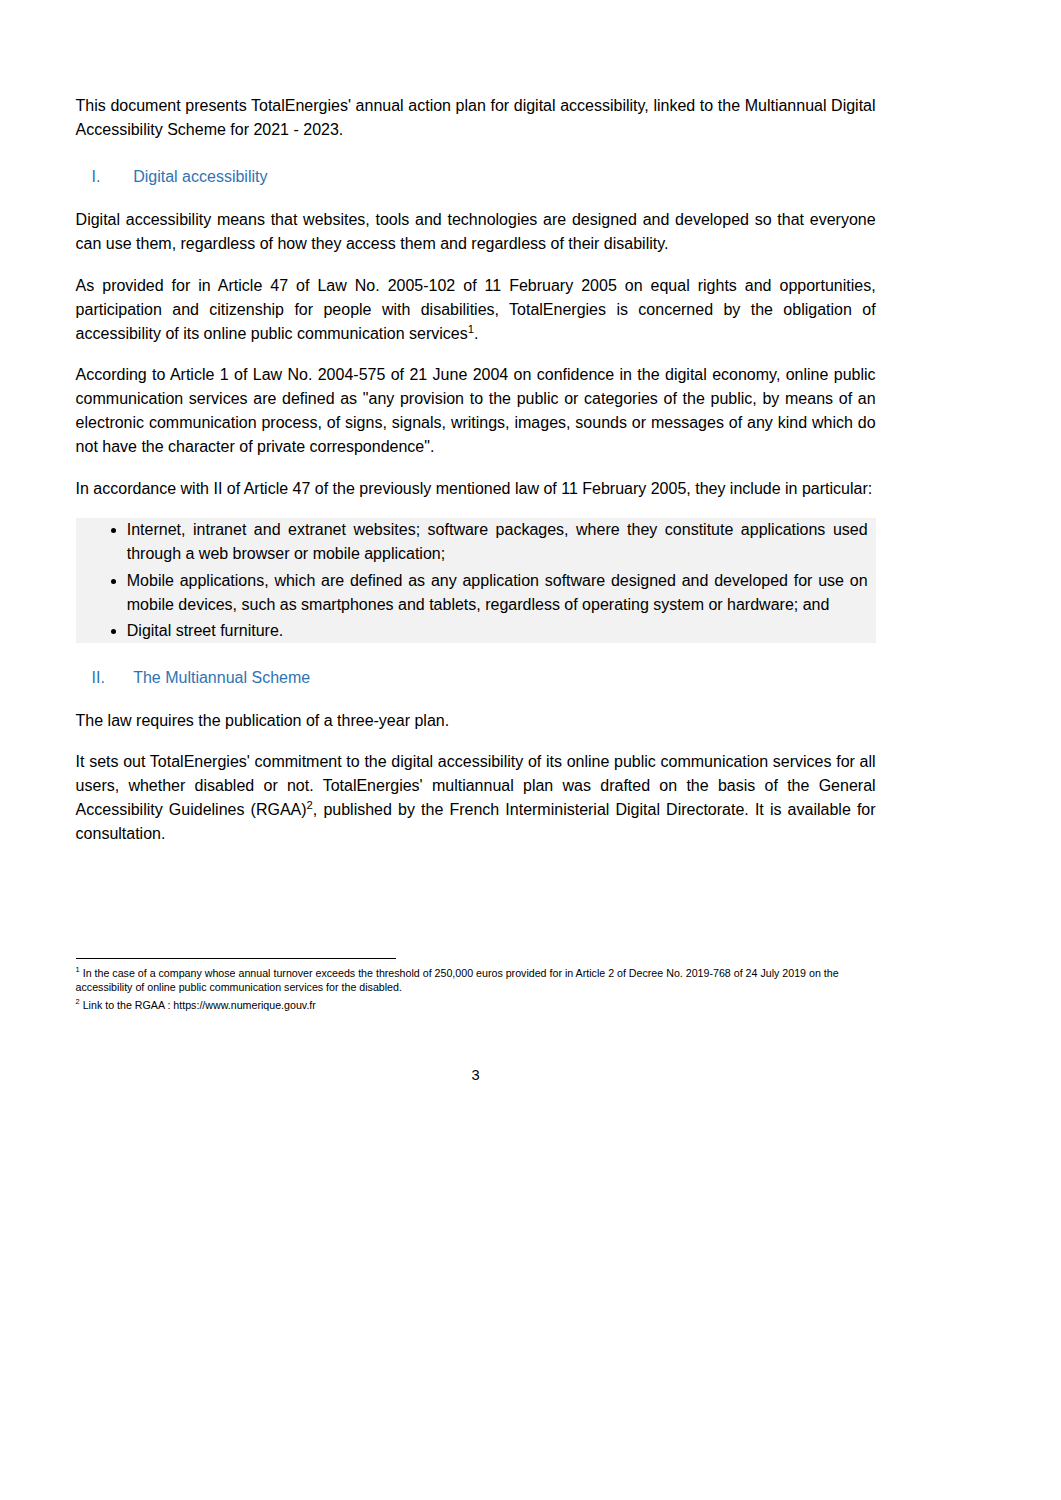This document presents TotalEnergies' annual action plan for digital accessibility, linked to the Multiannual Digital Accessibility Scheme for 2021 - 2023.
I. Digital accessibility
Digital accessibility means that websites, tools and technologies are designed and developed so that everyone can use them, regardless of how they access them and regardless of their disability.
As provided for in Article 47 of Law No. 2005-102 of 11 February 2005 on equal rights and opportunities, participation and citizenship for people with disabilities, TotalEnergies is concerned by the obligation of accessibility of its online public communication services1.
According to Article 1 of Law No. 2004-575 of 21 June 2004 on confidence in the digital economy, online public communication services are defined as "any provision to the public or categories of the public, by means of an electronic communication process, of signs, signals, writings, images, sounds or messages of any kind which do not have the character of private correspondence".
In accordance with II of Article 47 of the previously mentioned law of 11 February 2005, they include in particular:
Internet, intranet and extranet websites; software packages, where they constitute applications used through a web browser or mobile application;
Mobile applications, which are defined as any application software designed and developed for use on mobile devices, such as smartphones and tablets, regardless of operating system or hardware; and
Digital street furniture.
II. The Multiannual Scheme
The law requires the publication of a three-year plan.
It sets out TotalEnergies' commitment to the digital accessibility of its online public communication services for all users, whether disabled or not. TotalEnergies' multiannual plan was drafted on the basis of the General Accessibility Guidelines (RGAA)2, published by the French Interministerial Digital Directorate. It is available for consultation.
1 In the case of a company whose annual turnover exceeds the threshold of 250,000 euros provided for in Article 2 of Decree No. 2019-768 of 24 July 2019 on the accessibility of online public communication services for the disabled.
2 Link to the RGAA : https://www.numerique.gouv.fr
3